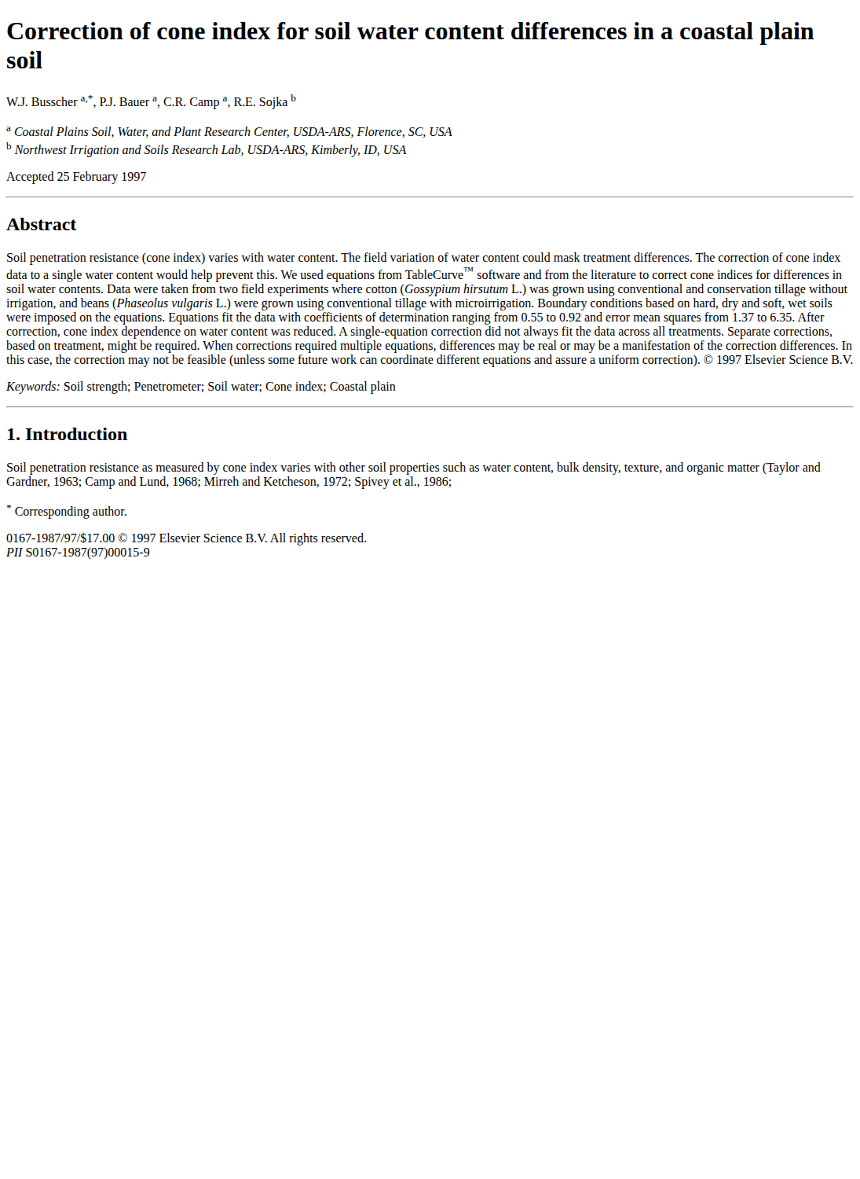Correction of cone index for soil water content differences in a coastal plain soil
W.J. Busscher a,*, P.J. Bauer a, C.R. Camp a, R.E. Sojka b
a Coastal Plains Soil, Water, and Plant Research Center, USDA-ARS, Florence, SC, USA
b Northwest Irrigation and Soils Research Lab, USDA-ARS, Kimberly, ID, USA
Accepted 25 February 1997
Abstract
Soil penetration resistance (cone index) varies with water content. The field variation of water content could mask treatment differences. The correction of cone index data to a single water content would help prevent this. We used equations from TableCurve™ software and from the literature to correct cone indices for differences in soil water contents. Data were taken from two field experiments where cotton (Gossypium hirsutum L.) was grown using conventional and conservation tillage without irrigation, and beans (Phaseolus vulgaris L.) were grown using conventional tillage with microirrigation. Boundary conditions based on hard, dry and soft, wet soils were imposed on the equations. Equations fit the data with coefficients of determination ranging from 0.55 to 0.92 and error mean squares from 1.37 to 6.35. After correction, cone index dependence on water content was reduced. A single-equation correction did not always fit the data across all treatments. Separate corrections, based on treatment, might be required. When corrections required multiple equations, differences may be real or may be a manifestation of the correction differences. In this case, the correction may not be feasible (unless some future work can coordinate different equations and assure a uniform correction). © 1997 Elsevier Science B.V.
Keywords: Soil strength; Penetrometer; Soil water; Cone index; Coastal plain
1. Introduction
Soil penetration resistance as measured by cone index varies with other soil properties such as water content, bulk density, texture, and organic matter (Taylor and Gardner, 1963; Camp and Lund, 1968; Mirreh and Ketcheson, 1972; Spivey et al., 1986;
* Corresponding author.
0167-1987/97/$17.00 © 1997 Elsevier Science B.V. All rights reserved.
PII S0167-1987(97)00015-9